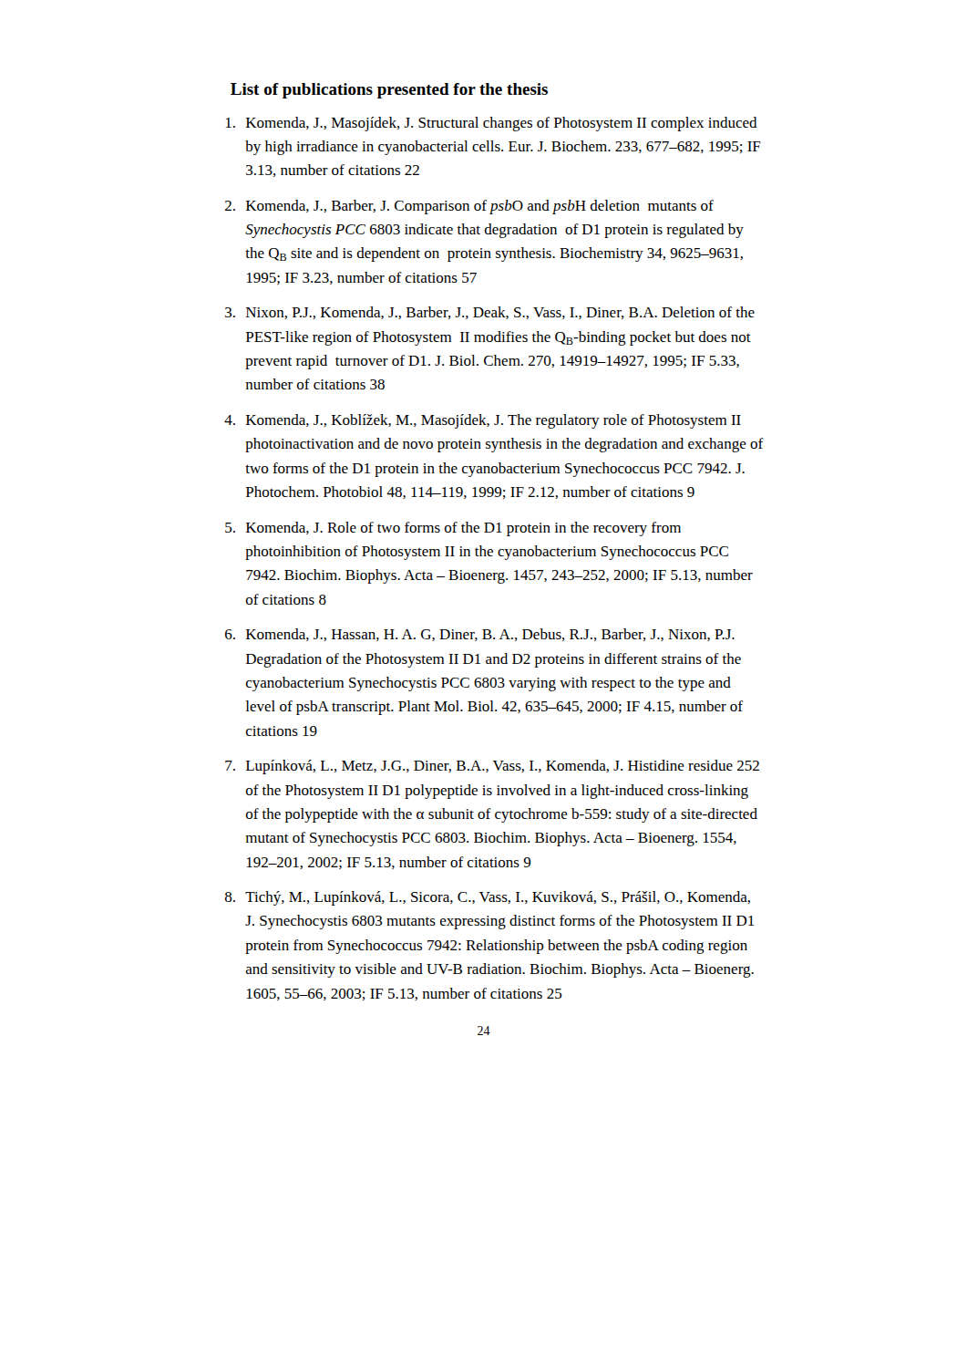List of publications presented for the thesis
Komenda, J., Masojídek, J. Structural changes of Photosystem II complex induced by high irradiance in cyanobacterial cells. Eur. J. Biochem. 233, 677–682, 1995; IF 3.13, number of citations 22
Komenda, J., Barber, J. Comparison of psb O and psb H deletion mutants of Synechocystis PCC 6803 indicate that degradation of D1 protein is regulated by the QB site and is dependent on protein synthesis. Biochemistry 34, 9625–9631, 1995; IF 3.23, number of citations 57
Nixon, P.J., Komenda, J., Barber, J., Deak, S., Vass, I., Diner, B.A. Deletion of the PEST-like region of Photosystem II modifies the QB-binding pocket but does not prevent rapid turnover of D1. J. Biol. Chem. 270, 14919–14927, 1995; IF 5.33, number of citations 38
Komenda, J., Koblížek, M., Masojídek, J. The regulatory role of Photosystem II photoinactivation and de novo protein synthesis in the degradation and exchange of two forms of the D1 protein in the cyanobacterium Synechococcus PCC 7942. J. Photochem. Photobiol 48, 114–119, 1999; IF 2.12, number of citations 9
Komenda, J. Role of two forms of the D1 protein in the recovery from photoinhibition of Photosystem II in the cyanobacterium Synechococcus PCC 7942. Biochim. Biophys. Acta – Bioenerg. 1457, 243–252, 2000; IF 5.13, number of citations 8
Komenda, J., Hassan, H. A. G, Diner, B. A., Debus, R.J., Barber, J., Nixon, P.J. Degradation of the Photosystem II D1 and D2 proteins in different strains of the cyanobacterium Synechocystis PCC 6803 varying with respect to the type and level of psbA transcript. Plant Mol. Biol. 42, 635–645, 2000; IF 4.15, number of citations 19
Lupínková, L., Metz, J.G., Diner, B.A., Vass, I., Komenda, J. Histidine residue 252 of the Photosystem II D1 polypeptide is involved in a light-induced cross-linking of the polypeptide with the α subunit of cytochrome b-559: study of a site-directed mutant of Synechocystis PCC 6803. Biochim. Biophys. Acta – Bioenerg. 1554, 192–201, 2002; IF 5.13, number of citations 9
Tichý, M., Lupínková, L., Sicora, C., Vass, I., Kuviková, S., Prášil, O., Komenda, J. Synechocystis 6803 mutants expressing distinct forms of the Photosystem II D1 protein from Synechococcus 7942: Relationship between the psbA coding region and sensitivity to visible and UV-B radiation. Biochim. Biophys. Acta – Bioenerg. 1605, 55–66, 2003; IF 5.13, number of citations 25
24